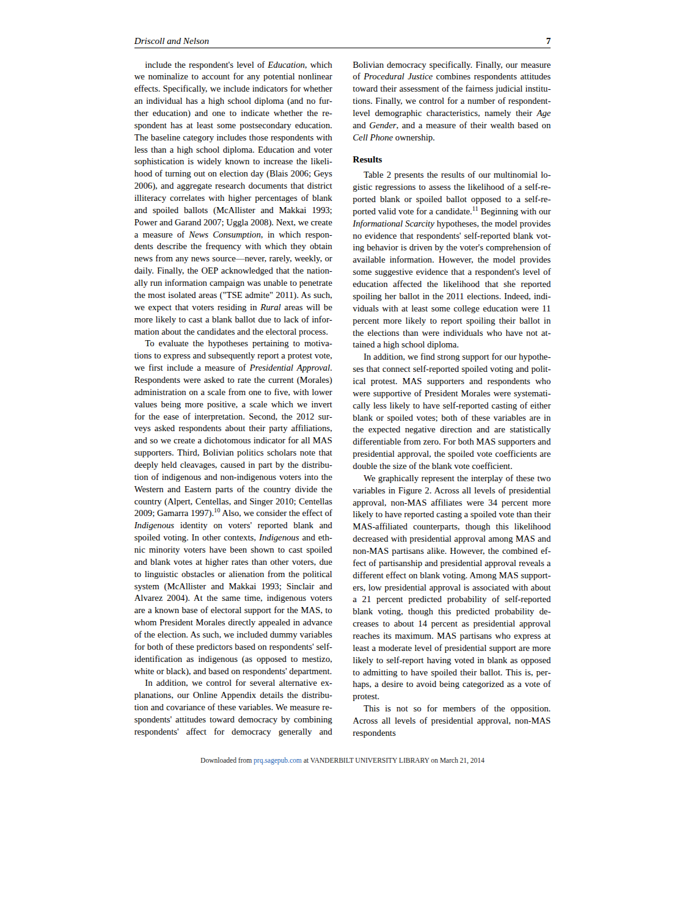Driscoll and Nelson 7
include the respondent's level of Education, which we nominalize to account for any potential nonlinear effects. Specifically, we include indicators for whether an individual has a high school diploma (and no further education) and one to indicate whether the respondent has at least some postsecondary education. The baseline category includes those respondents with less than a high school diploma. Education and voter sophistication is widely known to increase the likelihood of turning out on election day (Blais 2006; Geys 2006), and aggregate research documents that district illiteracy correlates with higher percentages of blank and spoiled ballots (McAllister and Makkai 1993; Power and Garand 2007; Uggla 2008). Next, we create a measure of News Consumption, in which respondents describe the frequency with which they obtain news from any news source—never, rarely, weekly, or daily. Finally, the OEP acknowledged that the nationally run information campaign was unable to penetrate the most isolated areas ("TSE admite" 2011). As such, we expect that voters residing in Rural areas will be more likely to cast a blank ballot due to lack of information about the candidates and the electoral process.
To evaluate the hypotheses pertaining to motivations to express and subsequently report a protest vote, we first include a measure of Presidential Approval. Respondents were asked to rate the current (Morales) administration on a scale from one to five, with lower values being more positive, a scale which we invert for the ease of interpretation. Second, the 2012 surveys asked respondents about their party affiliations, and so we create a dichotomous indicator for all MAS supporters. Third, Bolivian politics scholars note that deeply held cleavages, caused in part by the distribution of indigenous and non-indigenous voters into the Western and Eastern parts of the country divide the country (Alpert, Centellas, and Singer 2010; Centellas 2009; Gamarra 1997).10 Also, we consider the effect of Indigenous identity on voters' reported blank and spoiled voting. In other contexts, Indigenous and ethnic minority voters have been shown to cast spoiled and blank votes at higher rates than other voters, due to linguistic obstacles or alienation from the political system (McAllister and Makkai 1993; Sinclair and Alvarez 2004). At the same time, indigenous voters are a known base of electoral support for the MAS, to whom President Morales directly appealed in advance of the election. As such, we included dummy variables for both of these predictors based on respondents' self-identification as indigenous (as opposed to mestizo, white or black), and based on respondents' department.
In addition, we control for several alternative explanations, our Online Appendix details the distribution and covariance of these variables. We measure respondents' attitudes toward democracy by combining respondents' affect for democracy generally and Bolivian democracy specifically. Finally, our measure of Procedural Justice combines respondents attitudes toward their assessment of the fairness judicial institutions. Finally, we control for a number of respondent-level demographic characteristics, namely their Age and Gender, and a measure of their wealth based on Cell Phone ownership.
Results
Table 2 presents the results of our multinomial logistic regressions to assess the likelihood of a self-reported blank or spoiled ballot opposed to a self-reported valid vote for a candidate.11 Beginning with our Informational Scarcity hypotheses, the model provides no evidence that respondents' self-reported blank voting behavior is driven by the voter's comprehension of available information. However, the model provides some suggestive evidence that a respondent's level of education affected the likelihood that she reported spoiling her ballot in the 2011 elections. Indeed, individuals with at least some college education were 11 percent more likely to report spoiling their ballot in the elections than were individuals who have not attained a high school diploma.
In addition, we find strong support for our hypotheses that connect self-reported spoiled voting and political protest. MAS supporters and respondents who were supportive of President Morales were systematically less likely to have self-reported casting of either blank or spoiled votes; both of these variables are in the expected negative direction and are statistically differentiable from zero. For both MAS supporters and presidential approval, the spoiled vote coefficients are double the size of the blank vote coefficient.
We graphically represent the interplay of these two variables in Figure 2. Across all levels of presidential approval, non-MAS affiliates were 34 percent more likely to have reported casting a spoiled vote than their MAS-affiliated counterparts, though this likelihood decreased with presidential approval among MAS and non-MAS partisans alike. However, the combined effect of partisanship and presidential approval reveals a different effect on blank voting. Among MAS supporters, low presidential approval is associated with about a 21 percent predicted probability of self-reported blank voting, though this predicted probability decreases to about 14 percent as presidential approval reaches its maximum. MAS partisans who express at least a moderate level of presidential support are more likely to self-report having voted in blank as opposed to admitting to have spoiled their ballot. This is, perhaps, a desire to avoid being categorized as a vote of protest.
This is not so for members of the opposition. Across all levels of presidential approval, non-MAS respondents
Downloaded from prq.sagepub.com at VANDERBILT UNIVERSITY LIBRARY on March 21, 2014